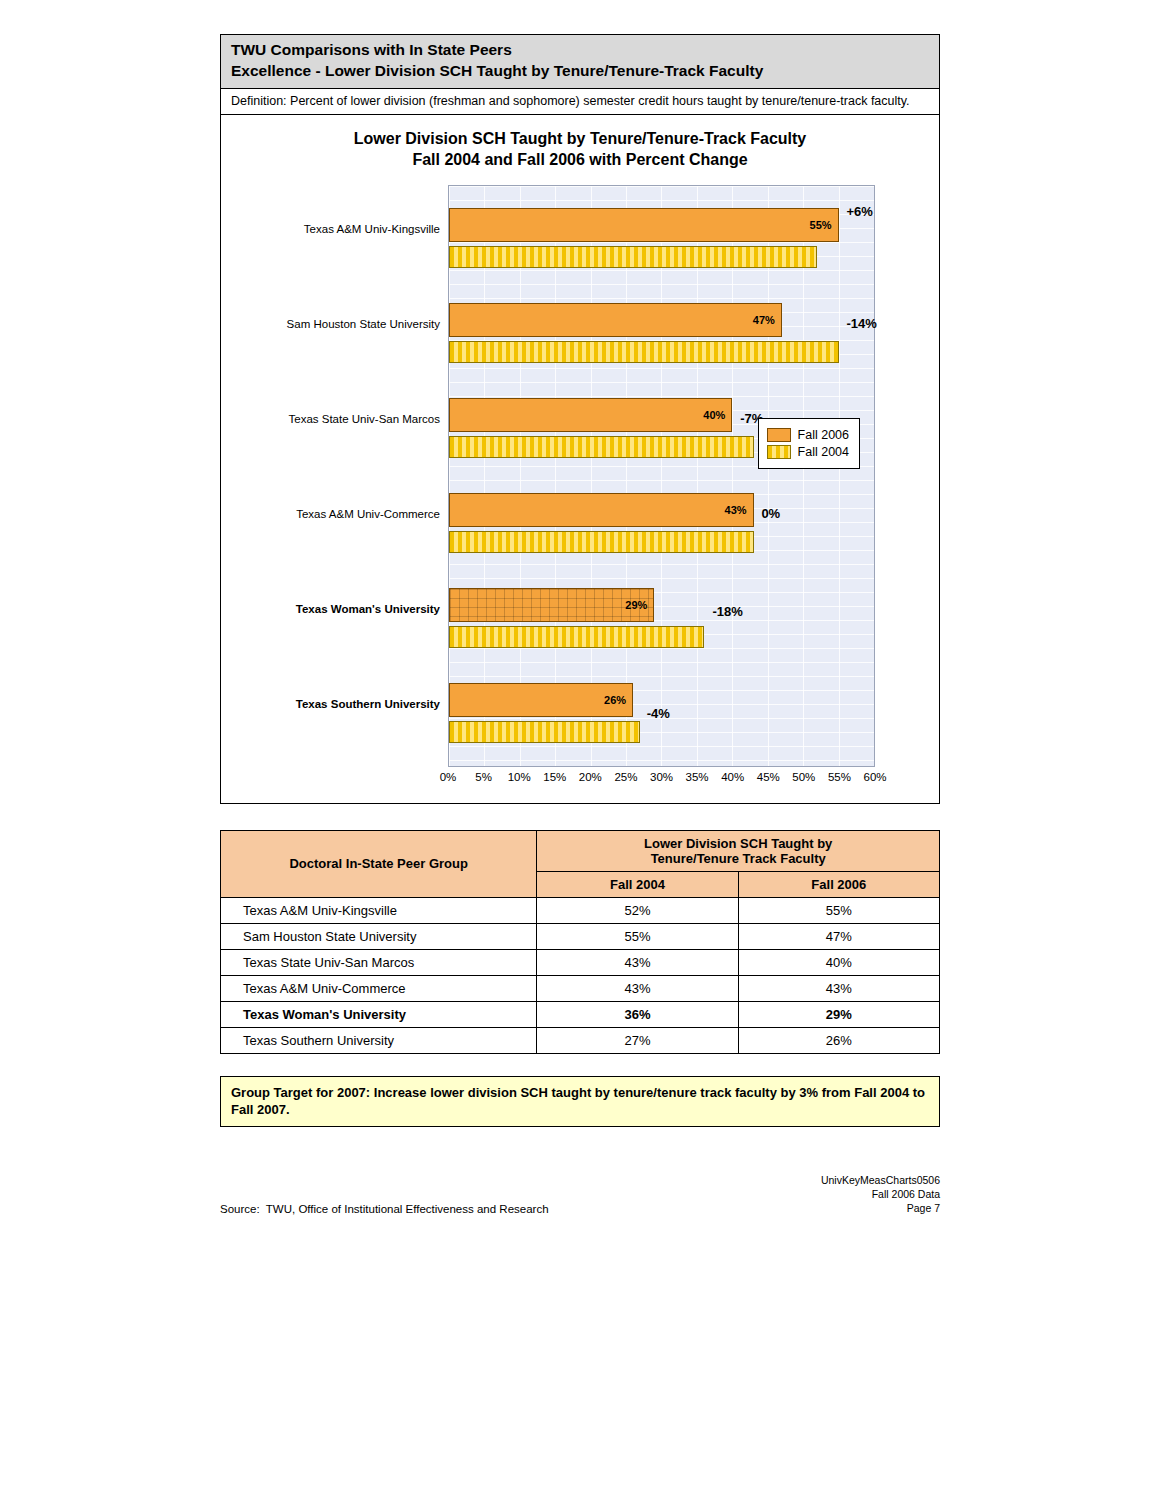TWU Comparisons with In State Peers
Excellence - Lower Division SCH Taught by Tenure/Tenure-Track Faculty
Definition: Percent of lower division (freshman and sophomore) semester credit hours taught by tenure/tenure-track faculty.
Lower Division SCH Taught by Tenure/Tenure-Track Faculty
Fall 2004 and Fall 2006 with Percent Change
Texas A&M Univ-Kingsville
Sam Houston State University
Texas State Univ-San Marcos
Texas A&M Univ-Commerce
Texas Woman's University
Texas Southern University
55%
+6%
47%
-14%
40%
-7%
43%
0%
29%
-18%
26%
-4%
Fall 2006
Fall 2004
0% 5% 10% 15% 20% 25% 30% 35% 40% 45% 50% 55% 60%
| Doctoral In-State Peer Group | Lower Division SCH Taught by Tenure/Tenure Track Faculty |
| --- | --- |
| Fall 2004 | Fall 2006 |
| Texas A&M Univ-Kingsville | 52% | 55% |
| Sam Houston State University | 55% | 47% |
| Texas State Univ-San Marcos | 43% | 40% |
| Texas A&M Univ-Commerce | 43% | 43% |
| Texas Woman's University | 36% | 29% |
| Texas Southern University | 27% | 26% |
Group Target for 2007: Increase lower division SCH taught by tenure/tenure track faculty by 3% from Fall 2004 to Fall 2007.
UnivKeyMeasCharts0506
Fall 2006 Data
Page 7
Source: TWU, Office of Institutional Effectiveness and Research